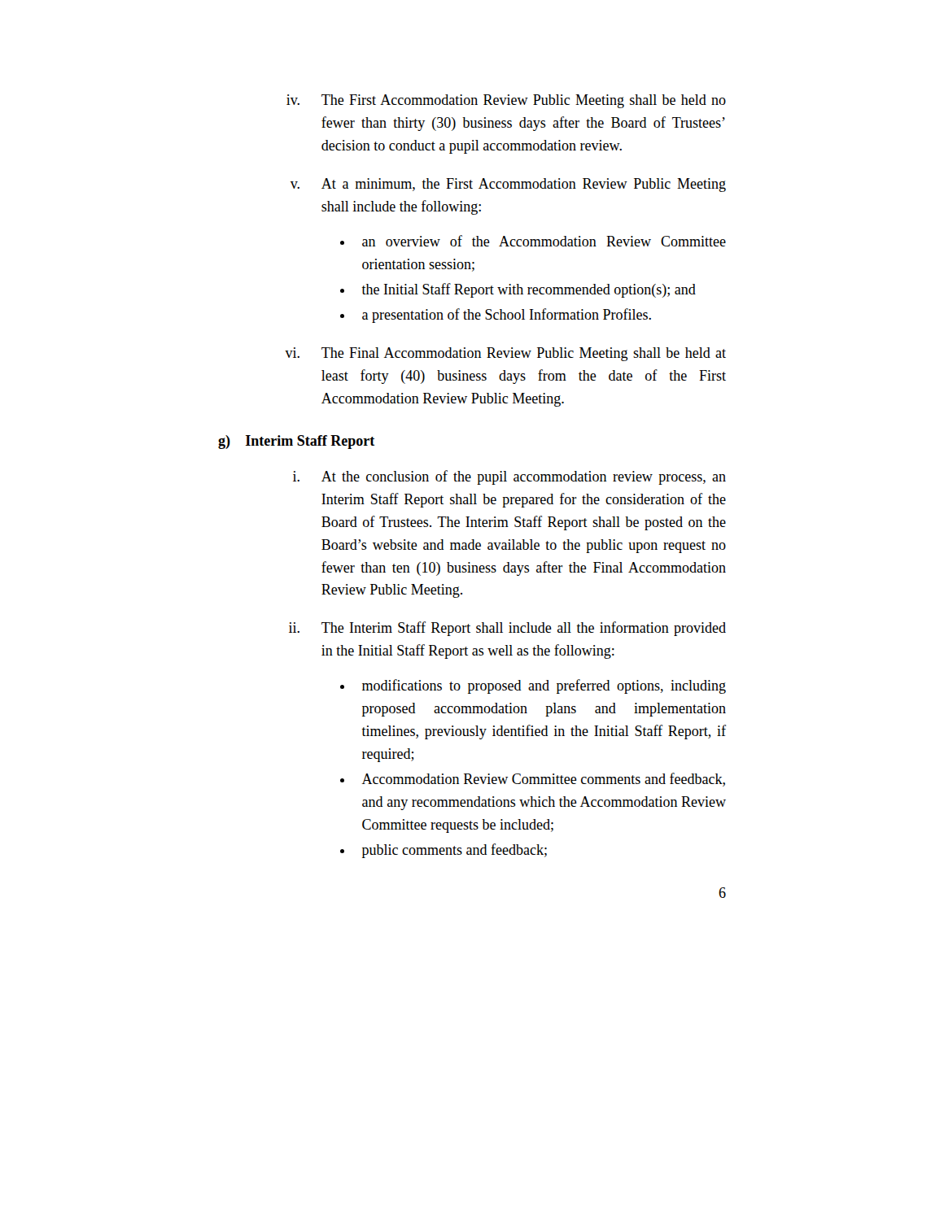The First Accommodation Review Public Meeting shall be held no fewer than thirty (30) business days after the Board of Trustees’ decision to conduct a pupil accommodation review.
At a minimum, the First Accommodation Review Public Meeting shall include the following:
an overview of the Accommodation Review Committee orientation session;
the Initial Staff Report with recommended option(s); and
a presentation of the School Information Profiles.
The Final Accommodation Review Public Meeting shall be held at least forty (40) business days from the date of the First Accommodation Review Public Meeting.
g) Interim Staff Report
At the conclusion of the pupil accommodation review process, an Interim Staff Report shall be prepared for the consideration of the Board of Trustees. The Interim Staff Report shall be posted on the Board’s website and made available to the public upon request no fewer than ten (10) business days after the Final Accommodation Review Public Meeting.
The Interim Staff Report shall include all the information provided in the Initial Staff Report as well as the following:
modifications to proposed and preferred options, including proposed accommodation plans and implementation timelines, previously identified in the Initial Staff Report, if required;
Accommodation Review Committee comments and feedback, and any recommendations which the Accommodation Review Committee requests be included;
public comments and feedback;
6